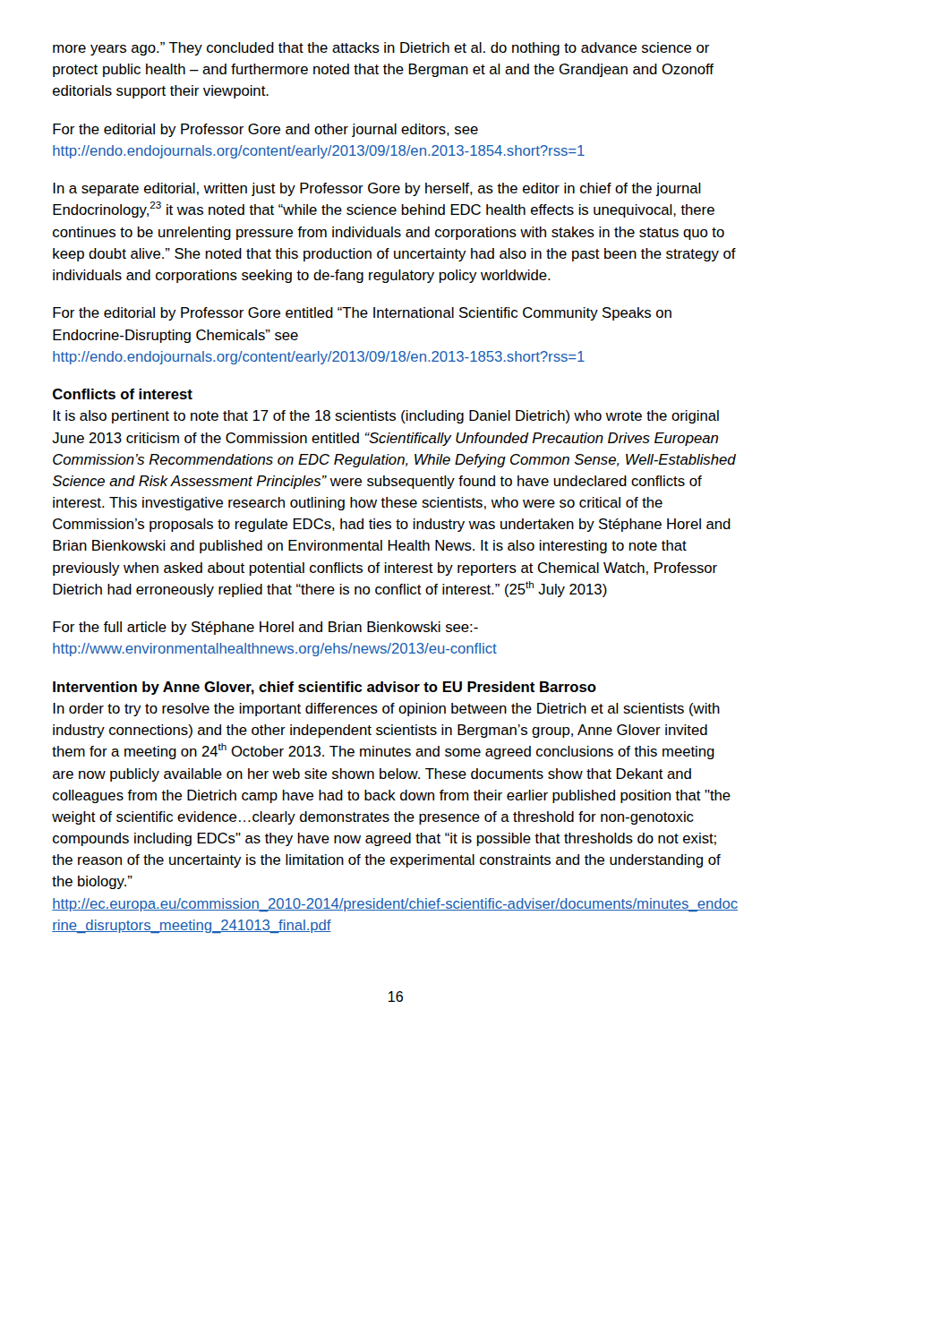more years ago.” They concluded that the attacks in Dietrich et al. do nothing to advance science or protect public health – and furthermore noted that the Bergman et al and the Grandjean and Ozonoff editorials support their viewpoint.
For the editorial by Professor Gore and other journal editors, see
http://endo.endojournals.org/content/early/2013/09/18/en.2013-1854.short?rss=1
In a separate editorial, written just by Professor Gore by herself, as the editor in chief of the journal Endocrinology,23 it was noted that “while the science behind EDC health effects is unequivocal, there continues to be unrelenting pressure from individuals and corporations with stakes in the status quo to keep doubt alive.” She noted that this production of uncertainty had also in the past been the strategy of individuals and corporations seeking to de-fang regulatory policy worldwide.
For the editorial by Professor Gore entitled “The International Scientific Community Speaks on Endocrine-Disrupting Chemicals” see
http://endo.endojournals.org/content/early/2013/09/18/en.2013-1853.short?rss=1
Conflicts of interest
It is also pertinent to note that 17 of the 18 scientists (including Daniel Dietrich) who wrote the original June 2013 criticism of the Commission entitled “Scientifically Unfounded Precaution Drives European Commission’s Recommendations on EDC Regulation, While Defying Common Sense, Well-Established Science and Risk Assessment Principles” were subsequently found to have undeclared conflicts of interest. This investigative research outlining how these scientists, who were so critical of the Commission’s proposals to regulate EDCs, had ties to industry was undertaken by Stéphane Horel and Brian Bienkowski and published on Environmental Health News. It is also interesting to note that previously when asked about potential conflicts of interest by reporters at Chemical Watch, Professor Dietrich had erroneously replied that “there is no conflict of interest.” (25th July 2013)
For the full article by Stéphane Horel and Brian Bienkowski see:-
http://www.environmentalhealthnews.org/ehs/news/2013/eu-conflict
Intervention by Anne Glover, chief scientific advisor to EU President Barroso
In order to try to resolve the important differences of opinion between the Dietrich et al scientists (with industry connections) and the other independent scientists in Bergman’s group, Anne Glover invited them for a meeting on 24th October 2013. The minutes and some agreed conclusions of this meeting are now publicly available on her web site shown below. These documents show that Dekant and colleagues from the Dietrich camp have had to back down from their earlier published position that "the weight of scientific evidence…clearly demonstrates the presence of a threshold for non-genotoxic compounds including EDCs" as they have now agreed that “it is possible that thresholds do not exist; the reason of the uncertainty is the limitation of the experimental constraints and the understanding of the biology.”
http://ec.europa.eu/commission_2010-2014/president/chief-scientific-adviser/documents/minutes_endocrine_disruptors_meeting_241013_final.pdf
16